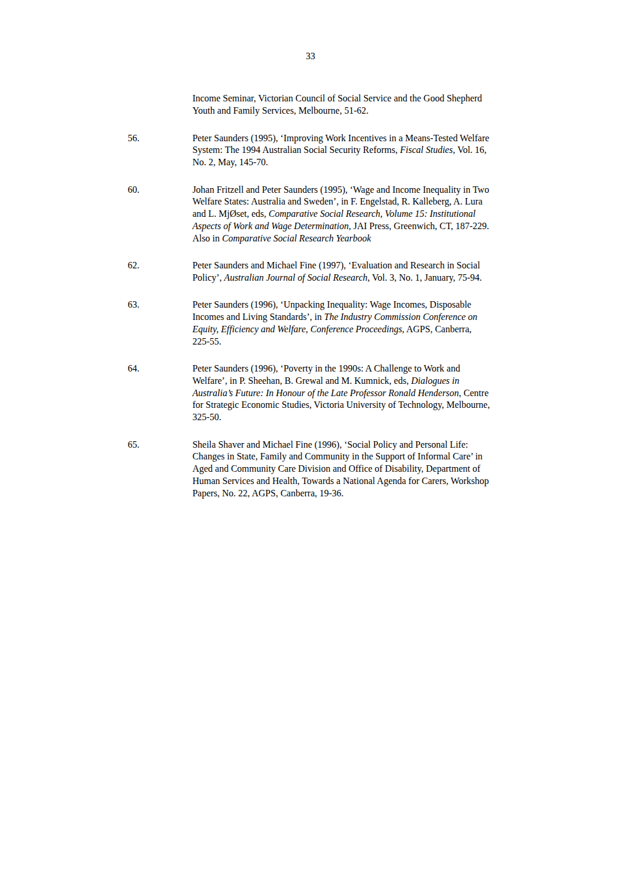33
Income Seminar, Victorian Council of Social Service and the Good Shepherd Youth and Family Services, Melbourne, 51-62.
56. Peter Saunders (1995), ‘Improving Work Incentives in a Means-Tested Welfare System: The 1994 Australian Social Security Reforms, Fiscal Studies, Vol. 16, No. 2, May, 145-70.
60. Johan Fritzell and Peter Saunders (1995), ‘Wage and Income Inequality in Two Welfare States: Australia and Sweden’, in F. Engelstad, R. Kalleberg, A. Lura and L. MjØset, eds, Comparative Social Research, Volume 15: Institutional Aspects of Work and Wage Determination, JAI Press, Greenwich, CT, 187-229. Also in Comparative Social Research Yearbook
62. Peter Saunders and Michael Fine (1997), ‘Evaluation and Research in Social Policy’, Australian Journal of Social Research, Vol. 3, No. 1, January, 75-94.
63. Peter Saunders (1996), ‘Unpacking Inequality: Wage Incomes, Disposable Incomes and Living Standards’, in The Industry Commission Conference on Equity, Efficiency and Welfare, Conference Proceedings, AGPS, Canberra,
225-55.
64. Peter Saunders (1996), ‘Poverty in the 1990s: A Challenge to Work and Welfare’, in P. Sheehan, B. Grewal and M. Kumnick, eds, Dialogues in Australia’s Future: In Honour of the Late Professor Ronald Henderson, Centre for Strategic Economic Studies, Victoria University of Technology, Melbourne, 325-50.
65. Sheila Shaver and Michael Fine (1996), ‘Social Policy and Personal Life: Changes in State, Family and Community in the Support of Informal Care’ in Aged and Community Care Division and Office of Disability, Department of Human Services and Health, Towards a National Agenda for Carers, Workshop Papers, No. 22, AGPS, Canberra, 19-36.